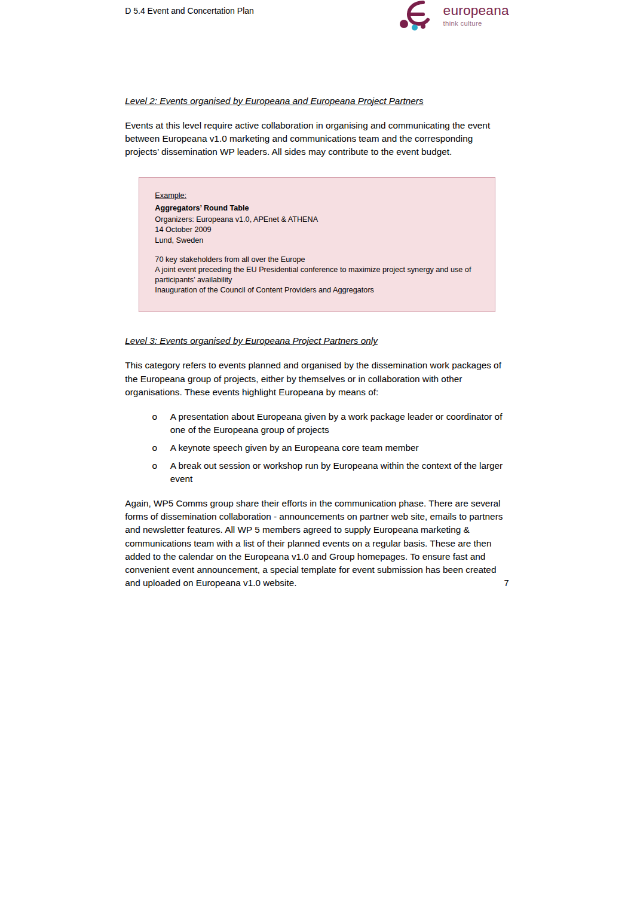D 5.4 Event and Concertation Plan
europeana
think culture
Level 2: Events organised by Europeana and Europeana Project Partners
Events at this level require active collaboration in organising and communicating the event between Europeana v1.0 marketing and communications team and the corresponding projects’ dissemination WP leaders. All sides may contribute to the event budget.
Example:
Aggregators’ Round Table
Organizers: Europeana v1.0, APEnet & ATHENA
14 October 2009
Lund, Sweden
70 key stakeholders from all over the Europe
A joint event preceding the EU Presidential conference to maximize project synergy and use of participants’ availability
Inauguration of the Council of Content Providers and Aggregators
Level 3: Events organised by Europeana Project Partners only
This category refers to events planned and organised by the dissemination work packages of the Europeana group of projects, either by themselves or in collaboration with other organisations. These events highlight Europeana by means of:
A presentation about Europeana given by a work package leader or coordinator of one of the Europeana group of projects
A keynote speech given by an Europeana core team member
A break out session or workshop run by Europeana within the context of the larger event
Again, WP5 Comms group share their efforts in the communication phase. There are several forms of dissemination collaboration - announcements on partner web site, emails to partners and newsletter features. All WP 5 members agreed to supply Europeana marketing & communications team with a list of their planned events on a regular basis. These are then added to the calendar on the Europeana v1.0 and Group homepages. To ensure fast and convenient event announcement, a special template for event submission has been created and uploaded on Europeana v1.0 website.
7